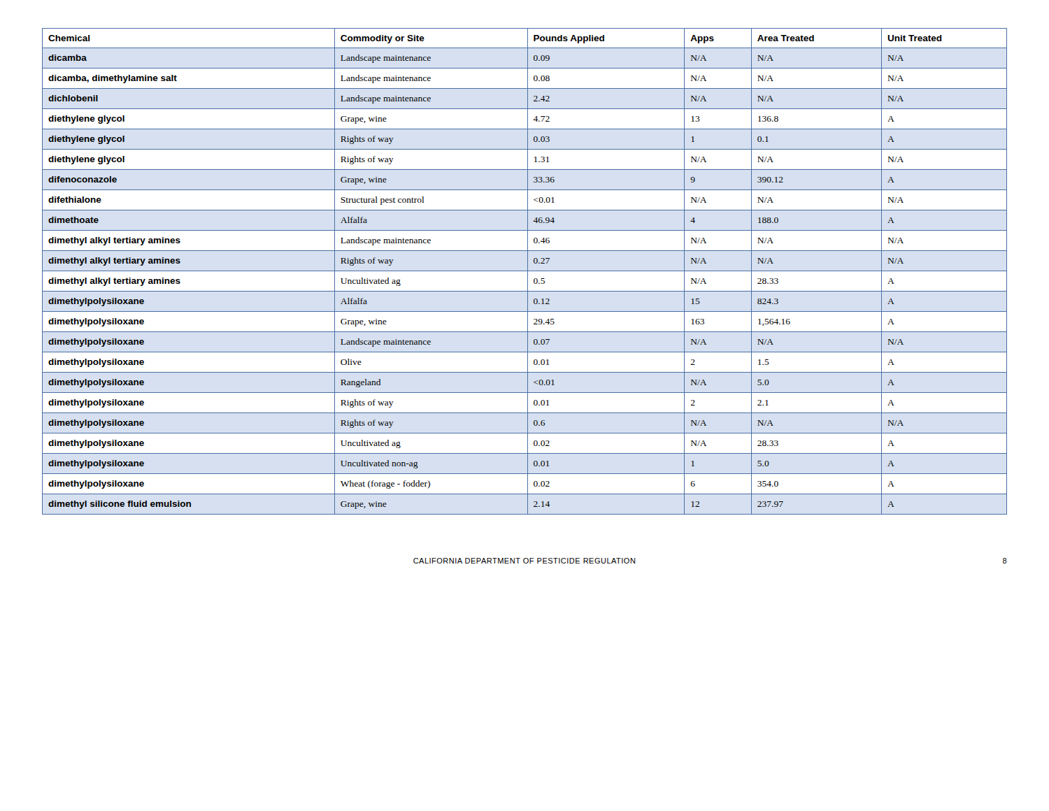| Chemical | Commodity or Site | Pounds Applied | Apps | Area Treated | Unit Treated |
| --- | --- | --- | --- | --- | --- |
| dicamba | Landscape maintenance | 0.09 | N/A | N/A | N/A |
| dicamba, dimethylamine salt | Landscape maintenance | 0.08 | N/A | N/A | N/A |
| dichlobenil | Landscape maintenance | 2.42 | N/A | N/A | N/A |
| diethylene glycol | Grape, wine | 4.72 | 13 | 136.8 | A |
| diethylene glycol | Rights of way | 0.03 | 1 | 0.1 | A |
| diethylene glycol | Rights of way | 1.31 | N/A | N/A | N/A |
| difenoconazole | Grape, wine | 33.36 | 9 | 390.12 | A |
| difethialone | Structural pest control | <0.01 | N/A | N/A | N/A |
| dimethoate | Alfalfa | 46.94 | 4 | 188.0 | A |
| dimethyl alkyl tertiary amines | Landscape maintenance | 0.46 | N/A | N/A | N/A |
| dimethyl alkyl tertiary amines | Rights of way | 0.27 | N/A | N/A | N/A |
| dimethyl alkyl tertiary amines | Uncultivated ag | 0.5 | N/A | 28.33 | A |
| dimethylpolysiloxane | Alfalfa | 0.12 | 15 | 824.3 | A |
| dimethylpolysiloxane | Grape, wine | 29.45 | 163 | 1,564.16 | A |
| dimethylpolysiloxane | Landscape maintenance | 0.07 | N/A | N/A | N/A |
| dimethylpolysiloxane | Olive | 0.01 | 2 | 1.5 | A |
| dimethylpolysiloxane | Rangeland | <0.01 | N/A | 5.0 | A |
| dimethylpolysiloxane | Rights of way | 0.01 | 2 | 2.1 | A |
| dimethylpolysiloxane | Rights of way | 0.6 | N/A | N/A | N/A |
| dimethylpolysiloxane | Uncultivated ag | 0.02 | N/A | 28.33 | A |
| dimethylpolysiloxane | Uncultivated non-ag | 0.01 | 1 | 5.0 | A |
| dimethylpolysiloxane | Wheat (forage - fodder) | 0.02 | 6 | 354.0 | A |
| dimethyl silicone fluid emulsion | Grape, wine | 2.14 | 12 | 237.97 | A |
CALIFORNIA DEPARTMENT OF PESTICIDE REGULATION 8